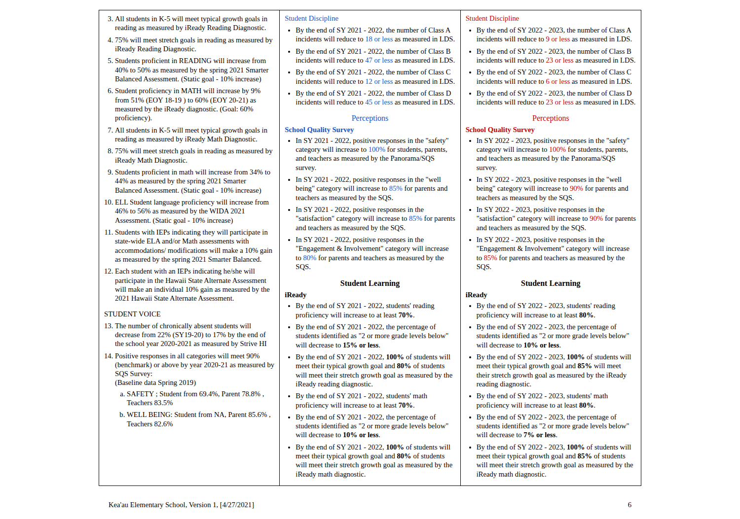| All students in K-5 will meet typical growth goals in reading as measured by iReady Reading Diagnostic. 75% will meet stretch goals in reading as measured by iReady Reading Diagnostic. Students proficient in READING will increase from 40% to 50% as measured by the spring 2021 Smarter Balanced Assessment. (Static goal - 10% increase) Student proficiency in MATH will increase by 9% from 51% (EOY 18-19 ) to 60% (EOY 20-21) as measured by the iReady diagnostic. (Goal: 60% proficiency). All students in K-5 will meet typical growth goals in reading as measured by iReady Math Diagnostic. 75% will meet stretch goals in reading as measured by iReady Math Diagnostic. Students proficient in math will increase from 34% to 44% as measured by the spring 2021 Smarter Balanced Assessment. (Static goal - 10% increase) ELL Student language proficiency will increase from 46% to 56% as measured by the WIDA 2021 Assessment. (Static goal - 10% increase) Students with IEPs indicating they will participate in state-wide ELA and/or Math assessments with accommodations/ modifications will make a 10% gain as measured by the spring 2021 Smarter Balanced. Each student with an IEPs indicating he/she will participate in the Hawaii State Alternate Assessment will make an individual 10% gain as measured by the 2021 Hawaii State Alternate Assessment. STUDENT VOICE The number of chronically absent students will decrease from 22% (SY19-20) to 17% by the end of the school year 2020-2021 as measured by Strive HI Positive responses in all categories will meet 90% (benchmark) or above by year 2020-21 as measured by SQS Survey: (Baseline data Spring 2019) SAFETY ; Student from 69.4%, Parent 78.8% , Teachers 83.5% WELL BEING: Student from NA, Parent 85.6% , Teachers 82.6% | Student Discipline By the end of SY 2021 - 2022, the number of Class A incidents will reduce to 18 or less as measured in LDS. By the end of SY 2021 - 2022, the number of Class B incidents will reduce to 47 or less as measured in LDS. By the end of SY 2021 - 2022, the number of Class C incidents will reduce to 12 or less as measured in LDS. By the end of SY 2021 - 2022, the number of Class D incidents will reduce to 45 or less as measured in LDS. Perceptions School Quality Survey In SY 2021 - 2022, positive responses in the "safety" category will increase to 100% for students, parents, and teachers as measured by the Panorama/SQS survey. In SY 2021 - 2022, positive responses in the "well being" category will increase to 85% for parents and teachers as measured by the SQS. In SY 2021 - 2022, positive responses in the "satisfaction" category will increase to 85% for parents and teachers as measured by the SQS. In SY 2021 - 2022, positive responses in the "Engagement & Involvement" category will increase to 80% for parents and teachers as measured by the SQS. Student Learning iReady By the end of SY 2021 - 2022, students' reading proficiency will increase to at least 70% . By the end of SY 2021 - 2022, the percentage of students identified as "2 or more grade levels below" will decrease to 15% or less . By the end of SY 2021 - 2022, 100% of students will meet their typical growth goal and 80% of students will meet their stretch growth goal as measured by the iReady reading diagnostic. By the end of SY 2021 - 2022, students' math proficiency will increase to at least 70% . By the end of SY 2021 - 2022, the percentage of students identified as "2 or more grade levels below" will decrease to 10% or less . By the end of SY 2021 - 2022, 100% of students will meet their typical growth goal and 80% of students will meet their stretch growth goal as measured by the iReady math diagnostic. | Student Discipline By the end of SY 2022 - 2023, the number of Class A incidents will reduce to 9 or less as measured in LDS. By the end of SY 2022 - 2023, the number of Class B incidents will reduce to 23 or less as measured in LDS. By the end of SY 2022 - 2023, the number of Class C incidents will reduce to 6 or less as measured in LDS. By the end of SY 2022 - 2023, the number of Class D incidents will reduce to 23 or less as measured in LDS. Perceptions School Quality Survey In SY 2022 - 2023, positive responses in the "safety" category will increase to 100% for students, parents, and teachers as measured by the Panorama/SQS survey. In SY 2022 - 2023, positive responses in the "well being" category will increase to 90% for parents and teachers as measured by the SQS. In SY 2022 - 2023, positive responses in the "satisfaction" category will increase to 90% for parents and teachers as measured by the SQS. In SY 2022 - 2023, positive responses in the "Engagement & Involvement" category will increase to 85% for parents and teachers as measured by the SQS. Student Learning iReady By the end of SY 2022 - 2023, students' reading proficiency will increase to at least 80% . By the end of SY 2022 - 2023, the percentage of students identified as "2 or more grade levels below" will decrease to 10% or less . By the end of SY 2022 - 2023, 100% of students will meet their typical growth goal and 85% will meet their stretch growth goal as measured by the iReady reading diagnostic. By the end of SY 2022 - 2023, students' math proficiency will increase to at least 80% . By the end of SY 2022 - 2023, the percentage of students identified as "2 or more grade levels below" will decrease to 7% or less . By the end of SY 2022 - 2023, 100% of students will meet their typical growth goal and 85% of students will meet their stretch growth goal as measured by the iReady math diagnostic. |
Kea'au Elementary School, Version 1, [4/27/2021]
6